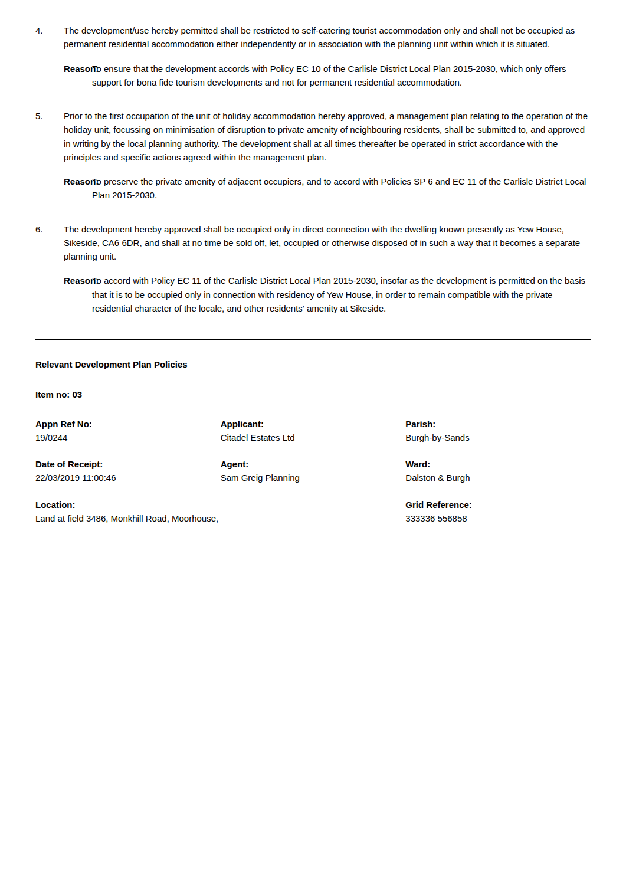4. The development/use hereby permitted shall be restricted to self-catering tourist accommodation only and shall not be occupied as permanent residential accommodation either independently or in association with the planning unit within which it is situated.
Reason: To ensure that the development accords with Policy EC 10 of the Carlisle District Local Plan 2015-2030, which only offers support for bona fide tourism developments and not for permanent residential accommodation.
5. Prior to the first occupation of the unit of holiday accommodation hereby approved, a management plan relating to the operation of the holiday unit, focussing on minimisation of disruption to private amenity of neighbouring residents, shall be submitted to, and approved in writing by the local planning authority. The development shall at all times thereafter be operated in strict accordance with the principles and specific actions agreed within the management plan.
Reason: To preserve the private amenity of adjacent occupiers, and to accord with Policies SP 6 and EC 11 of the Carlisle District Local Plan 2015-2030.
6. The development hereby approved shall be occupied only in direct connection with the dwelling known presently as Yew House, Sikeside, CA6 6DR, and shall at no time be sold off, let, occupied or otherwise disposed of in such a way that it becomes a separate planning unit.
Reason: To accord with Policy EC 11 of the Carlisle District Local Plan 2015-2030, insofar as the development is permitted on the basis that it is to be occupied only in connection with residency of Yew House, in order to remain compatible with the private residential character of the locale, and other residents' amenity at Sikeside.
Relevant Development Plan Policies
Item no: 03
| Appn Ref No: 19/0244 | Applicant: Citadel Estates Ltd | Parish: Burgh-by-Sands |
| Date of Receipt: 22/03/2019 11:00:46 | Agent: Sam Greig Planning | Ward: Dalston & Burgh |
| Location: Land at field 3486, Monkhill Road, Moorhouse, | Grid Reference: 333336 556858 |